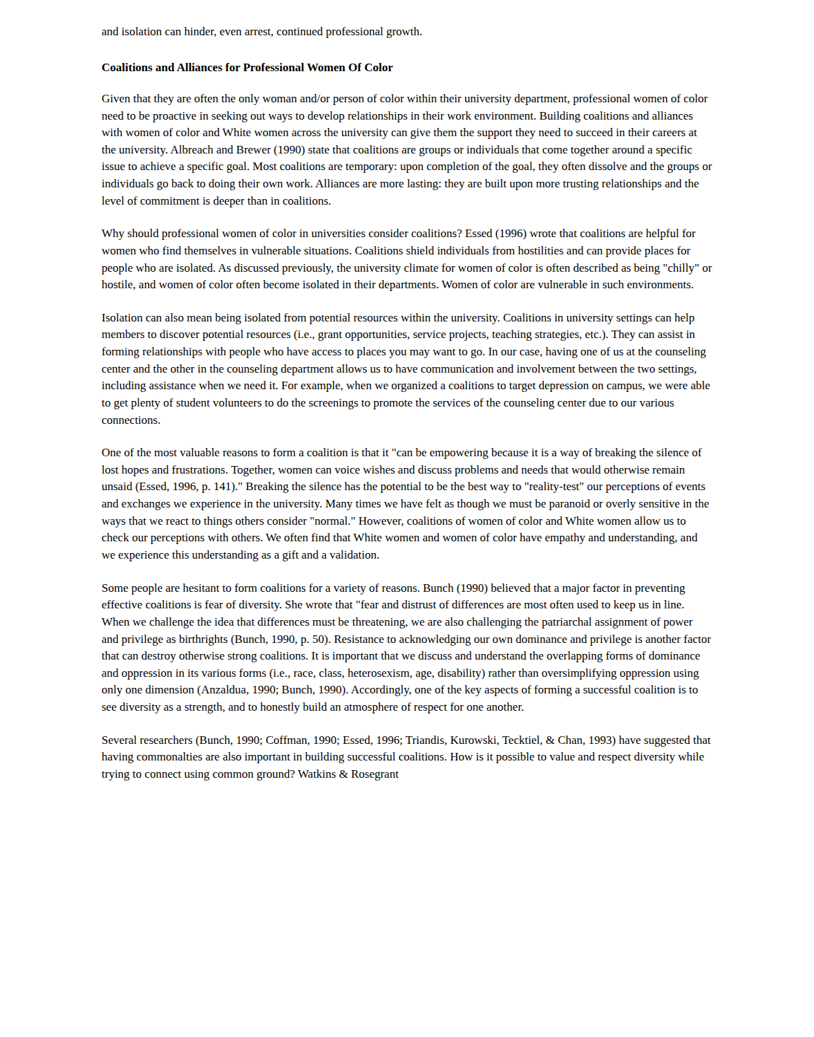and isolation can hinder, even arrest, continued professional growth.
Coalitions and Alliances for Professional Women Of Color
Given that they are often the only woman and/or person of color within their university department, professional women of color need to be proactive in seeking out ways to develop relationships in their work environment. Building coalitions and alliances with women of color and White women across the university can give them the support they need to succeed in their careers at the university. Albreach and Brewer (1990) state that coalitions are groups or individuals that come together around a specific issue to achieve a specific goal. Most coalitions are temporary: upon completion of the goal, they often dissolve and the groups or individuals go back to doing their own work. Alliances are more lasting: they are built upon more trusting relationships and the level of commitment is deeper than in coalitions.
Why should professional women of color in universities consider coalitions? Essed (1996) wrote that coalitions are helpful for women who find themselves in vulnerable situations. Coalitions shield individuals from hostilities and can provide places for people who are isolated. As discussed previously, the university climate for women of color is often described as being "chilly" or hostile, and women of color often become isolated in their departments. Women of color are vulnerable in such environments.
Isolation can also mean being isolated from potential resources within the university. Coalitions in university settings can help members to discover potential resources (i.e., grant opportunities, service projects, teaching strategies, etc.). They can assist in forming relationships with people who have access to places you may want to go. In our case, having one of us at the counseling center and the other in the counseling department allows us to have communication and involvement between the two settings, including assistance when we need it. For example, when we organized a coalitions to target depression on campus, we were able to get plenty of student volunteers to do the screenings to promote the services of the counseling center due to our various connections.
One of the most valuable reasons to form a coalition is that it "can be empowering because it is a way of breaking the silence of lost hopes and frustrations. Together, women can voice wishes and discuss problems and needs that would otherwise remain unsaid (Essed, 1996, p. 141)." Breaking the silence has the potential to be the best way to "reality-test" our perceptions of events and exchanges we experience in the university. Many times we have felt as though we must be paranoid or overly sensitive in the ways that we react to things others consider "normal." However, coalitions of women of color and White women allow us to check our perceptions with others. We often find that White women and women of color have empathy and understanding, and we experience this understanding as a gift and a validation.
Some people are hesitant to form coalitions for a variety of reasons. Bunch (1990) believed that a major factor in preventing effective coalitions is fear of diversity. She wrote that "fear and distrust of differences are most often used to keep us in line. When we challenge the idea that differences must be threatening, we are also challenging the patriarchal assignment of power and privilege as birthrights (Bunch, 1990, p. 50). Resistance to acknowledging our own dominance and privilege is another factor that can destroy otherwise strong coalitions. It is important that we discuss and understand the overlapping forms of dominance and oppression in its various forms (i.e., race, class, heterosexism, age, disability) rather than oversimplifying oppression using only one dimension (Anzaldua, 1990; Bunch, 1990). Accordingly, one of the key aspects of forming a successful coalition is to see diversity as a strength, and to honestly build an atmosphere of respect for one another.
Several researchers (Bunch, 1990; Coffman, 1990; Essed, 1996; Triandis, Kurowski, Tecktiel, & Chan, 1993) have suggested that having commonalties are also important in building successful coalitions. How is it possible to value and respect diversity while trying to connect using common ground? Watkins & Rosegrant